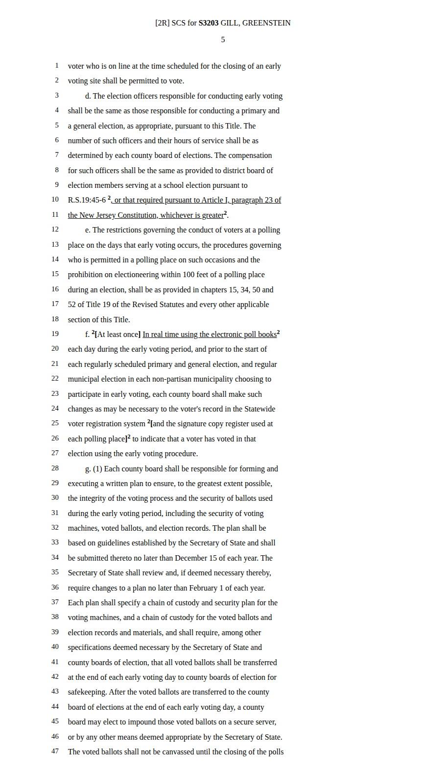[2R] SCS for S3203 GILL, GREENSTEIN
5
voter who is on line at the time scheduled for the closing of an early
voting site shall be permitted to vote.
d. The election officers responsible for conducting early voting
shall be the same as those responsible for conducting a primary and
a general election, as appropriate, pursuant to this Title. The
number of such officers and their hours of service shall be as
determined by each county board of elections. The compensation
for such officers shall be the same as provided to district board of
election members serving at a school election pursuant to
R.S.19:45-6 2, or that required pursuant to Article I, paragraph 23 of
the New Jersey Constitution, whichever is greater2.
e. The restrictions governing the conduct of voters at a polling
place on the days that early voting occurs, the procedures governing
who is permitted in a polling place on such occasions and the
prohibition on electioneering within 100 feet of a polling place
during an election, shall be as provided in chapters 15, 34, 50 and
52 of Title 19 of the Revised Statutes and every other applicable
section of this Title.
f. 2[At least once] In real time using the electronic poll books2
each day during the early voting period, and prior to the start of
each regularly scheduled primary and general election, and regular
municipal election in each non-partisan municipality choosing to
participate in early voting, each county board shall make such
changes as may be necessary to the voter's record in the Statewide
voter registration system 2[and the signature copy register used at
each polling place]2 to indicate that a voter has voted in that
election using the early voting procedure.
g. (1) Each county board shall be responsible for forming and
executing a written plan to ensure, to the greatest extent possible,
the integrity of the voting process and the security of ballots used
during the early voting period, including the security of voting
machines, voted ballots, and election records. The plan shall be
based on guidelines established by the Secretary of State and shall
be submitted thereto no later than December 15 of each year. The
Secretary of State shall review and, if deemed necessary thereby,
require changes to a plan no later than February 1 of each year.
Each plan shall specify a chain of custody and security plan for the
voting machines, and a chain of custody for the voted ballots and
election records and materials, and shall require, among other
specifications deemed necessary by the Secretary of State and
county boards of election, that all voted ballots shall be transferred
at the end of each early voting day to county boards of election for
safekeeping. After the voted ballots are transferred to the county
board of elections at the end of each early voting day, a county
board may elect to impound those voted ballots on a secure server,
or by any other means deemed appropriate by the Secretary of State.
The voted ballots shall not be canvassed until the closing of the polls